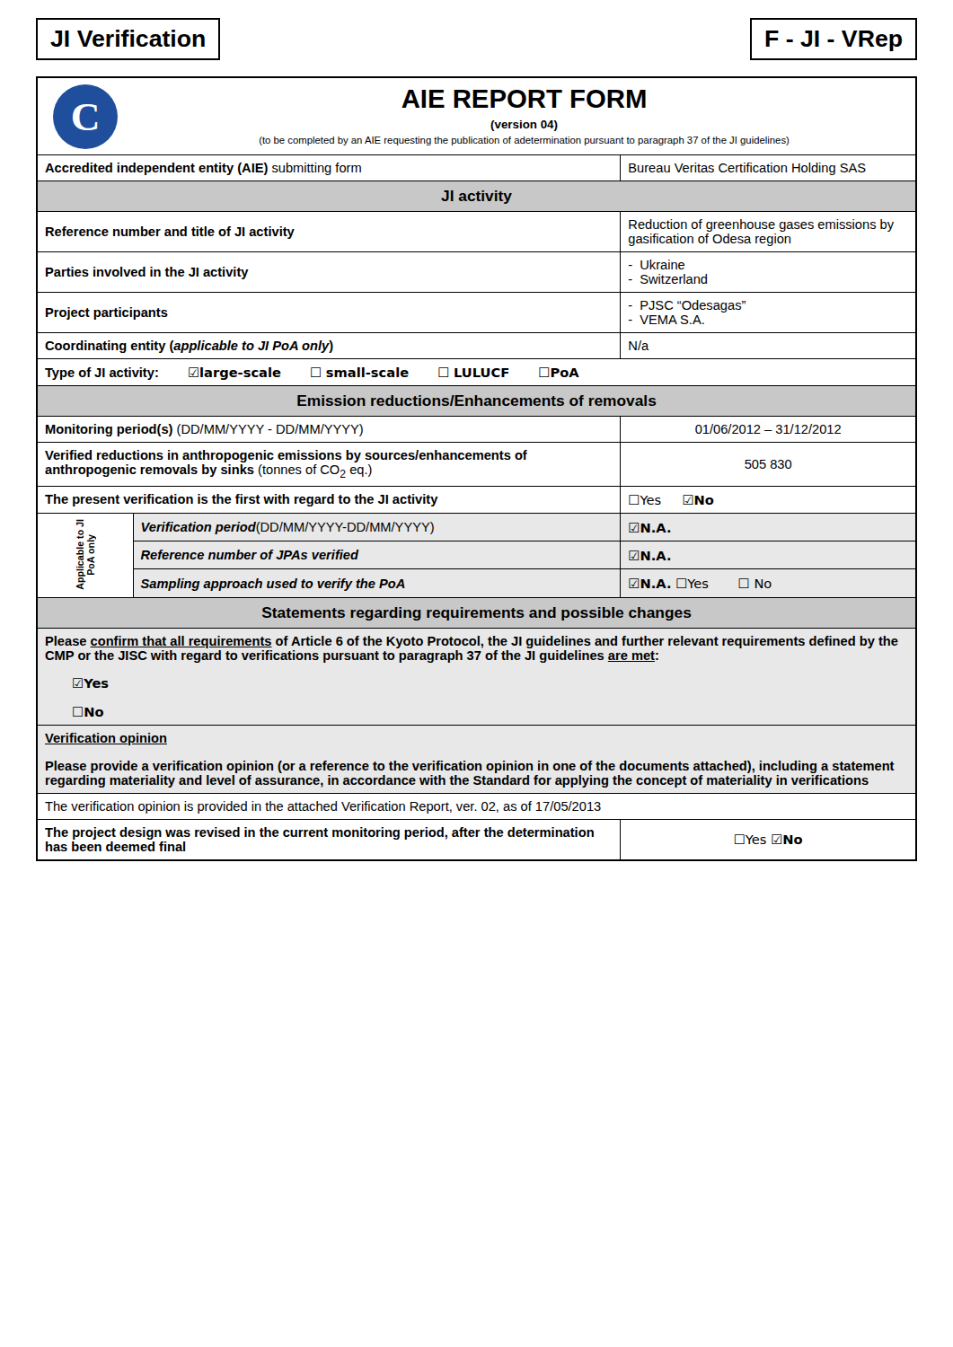JI Verification
F - JI - VRep
| C | AIE REPORT FORM (version 04) (to be completed by an AIE requesting the publication of adetermination pursuant to paragraph 37 of the JI guidelines) |
| Accredited independent entity (AIE) submitting form | Bureau Veritas Certification Holding SAS |
| JI activity |
| Reference number and title of JI activity | Reduction of greenhouse gases emissions by gasification of Odesa region |
| Parties involved in the JI activity | Ukraine Switzerland |
| Project participants | PJSC “Odesagas” VEMA S.A. |
| Coordinating entity ( applicable to JI PoA only ) | N/a |
| Type of JI activity: ☑large-scale ☐ small-scale ☐ LULUCF ☐ PoA |
| Emission reductions/Enhancements of removals |
| Monitoring period(s) (DD/MM/YYYY - DD/MM/YYYY) | 01/06/2012 – 31/12/2012 |
| Verified reductions in anthropogenic emissions by sources/enhancements of anthropogenic removals by sinks (tonnes of CO 2 eq.) | 505 830 |
| The present verification is the first with regard to the JI activity | ☐Yes ☑No |
| Applicable to JI PoA only | Verification period (DD/MM/YYYY-DD/MM/YYYY) | ☑N.A. |
| Reference number of JPAs verified | ☑N.A. |
| Sampling approach used to verify the PoA | ☑N.A. ☐Yes ☐ No |
| Statements regarding requirements and possible changes |
| Please confirm that all requirements of Article 6 of the Kyoto Protocol, the JI guidelines and further relevant requirements defined by the CMP or the JISC with regard to verifications pursuant to paragraph 37 of the JI guidelines are met : ☑Yes ☐No |
| Verification opinion Please provide a verification opinion (or a reference to the verification opinion in one of the documents attached), including a statement regarding materiality and level of assurance, in accordance with the Standard for applying the concept of materiality in verifications |
| The verification opinion is provided in the attached Verification Report, ver. 02, as of 17/05/2013 |
| The project design was revised in the current monitoring period, after the determination has been deemed final | ☐Yes ☑No |